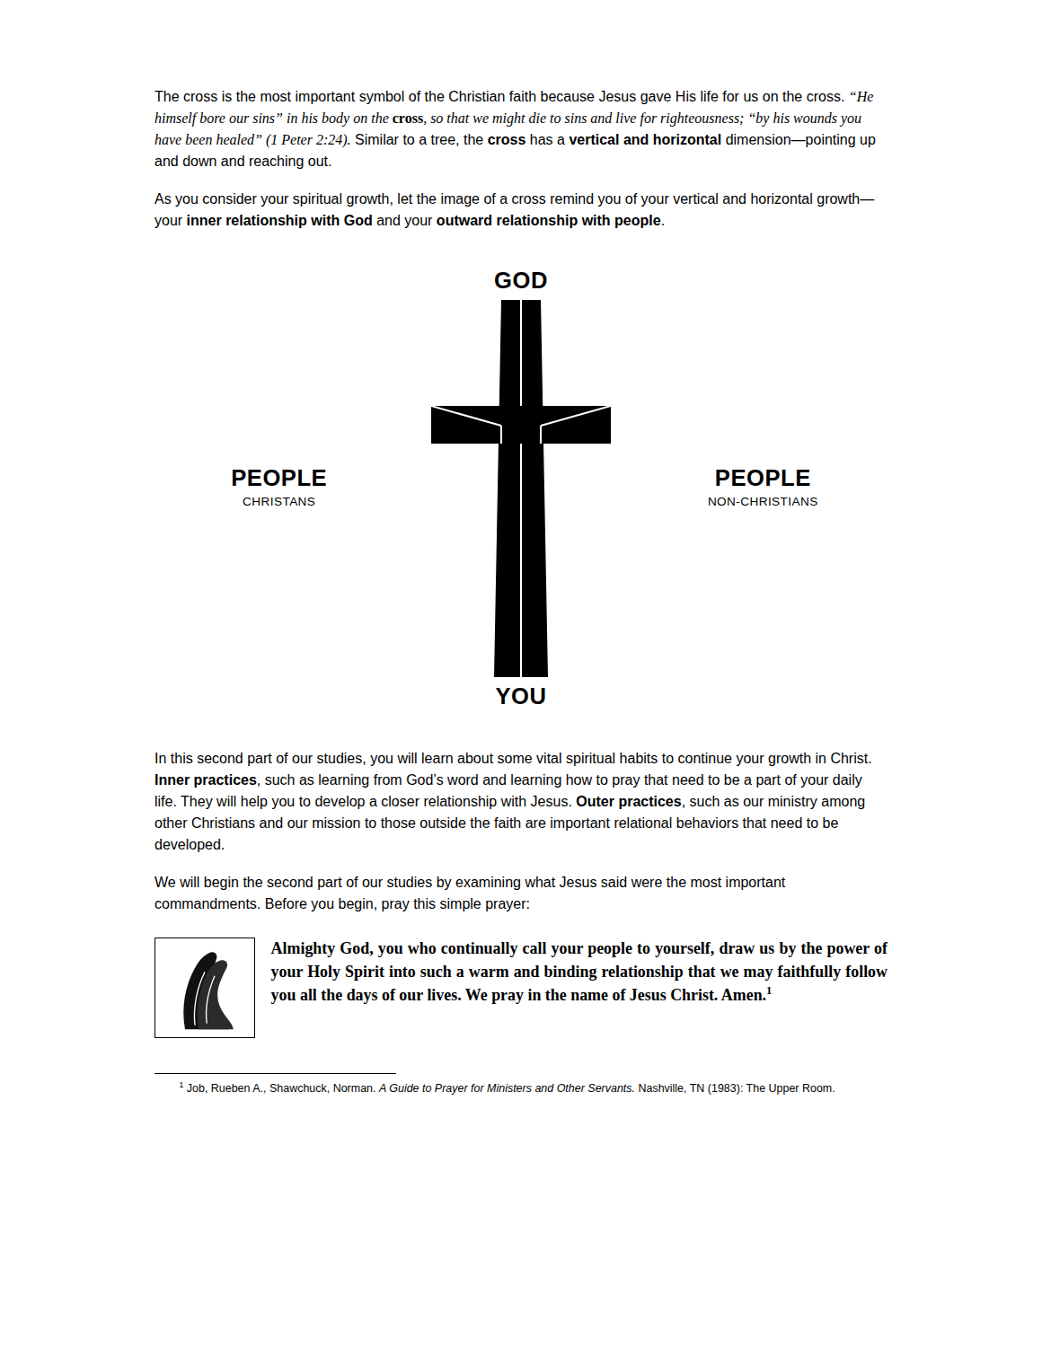The cross is the most important symbol of the Christian faith because Jesus gave His life for us on the cross. “He himself bore our sins” in his body on the cross, so that we might die to sins and live for righteousness; “by his wounds you have been healed” (1 Peter 2:24). Similar to a tree, the cross has a vertical and horizontal dimension—pointing up and down and reaching out.
As you consider your spiritual growth, let the image of a cross remind you of your vertical and horizontal growth—your inner relationship with God and your outward relationship with people.
GOD
PEOPLE CHRISTANS
PEOPLE NON-CHRISTIANS
YOU
In this second part of our studies, you will learn about some vital spiritual habits to continue your growth in Christ. Inner practices, such as learning from God’s word and learning how to pray that need to be a part of your daily life. They will help you to develop a closer relationship with Jesus. Outer practices, such as our ministry among other Christians and our mission to those outside the faith are important relational behaviors that need to be developed.
We will begin the second part of our studies by examining what Jesus said were the most important commandments. Before you begin, pray this simple prayer:
Almighty God, you who continually call your people to yourself, draw us by the power of your Holy Spirit into such a warm and binding relationship that we may faithfully follow you all the days of our lives. We pray in the name of Jesus Christ. Amen.1
1 Job, Rueben A., Shawchuck, Norman. A Guide to Prayer for Ministers and Other Servants. Nashville, TN (1983): The Upper Room.